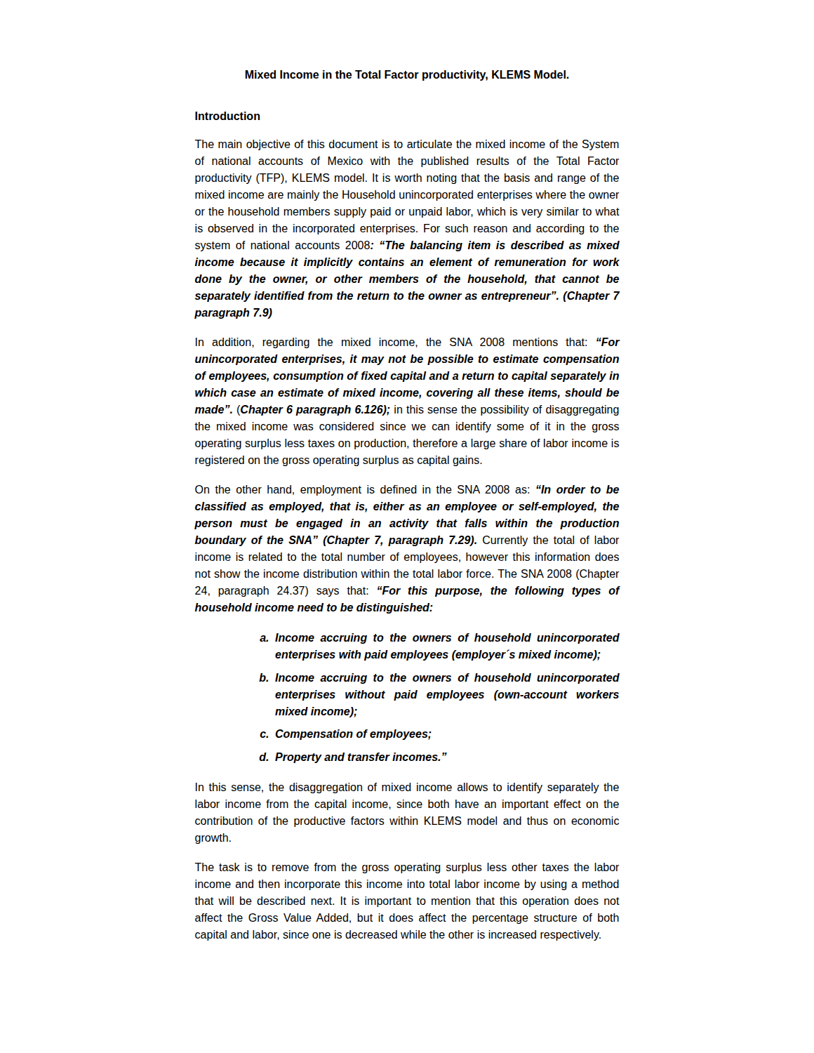Mixed Income in the Total Factor productivity, KLEMS Model.
Introduction
The main objective of this document is to articulate the mixed income of the System of national accounts of Mexico with the published results of the Total Factor productivity (TFP), KLEMS model. It is worth noting that the basis and range of the mixed income are mainly the Household unincorporated enterprises where the owner or the household members supply paid or unpaid labor, which is very similar to what is observed in the incorporated enterprises. For such reason and according to the system of national accounts 2008: “The balancing item is described as mixed income because it implicitly contains an element of remuneration for work done by the owner, or other members of the household, that cannot be separately identified from the return to the owner as entrepreneur”. (Chapter 7 paragraph 7.9)
In addition, regarding the mixed income, the SNA 2008 mentions that: “For unincorporated enterprises, it may not be possible to estimate compensation of employees, consumption of fixed capital and a return to capital separately in which case an estimate of mixed income, covering all these items, should be made”. (Chapter 6 paragraph 6.126); in this sense the possibility of disaggregating the mixed income was considered since we can identify some of it in the gross operating surplus less taxes on production, therefore a large share of labor income is registered on the gross operating surplus as capital gains.
On the other hand, employment is defined in the SNA 2008 as: “In order to be classified as employed, that is, either as an employee or self-employed, the person must be engaged in an activity that falls within the production boundary of the SNA” (Chapter 7, paragraph 7.29). Currently the total of labor income is related to the total number of employees, however this information does not show the income distribution within the total labor force. The SNA 2008 (Chapter 24, paragraph 24.37) says that: “For this purpose, the following types of household income need to be distinguished:
Income accruing to the owners of household unincorporated enterprises with paid employees (employer´s mixed income);
Income accruing to the owners of household unincorporated enterprises without paid employees (own-account workers mixed income);
Compensation of employees;
Property and transfer incomes.”
In this sense, the disaggregation of mixed income allows to identify separately the labor income from the capital income, since both have an important effect on the contribution of the productive factors within KLEMS model and thus on economic growth.
The task is to remove from the gross operating surplus less other taxes the labor income and then incorporate this income into total labor income by using a method that will be described next. It is important to mention that this operation does not affect the Gross Value Added, but it does affect the percentage structure of both capital and labor, since one is decreased while the other is increased respectively.